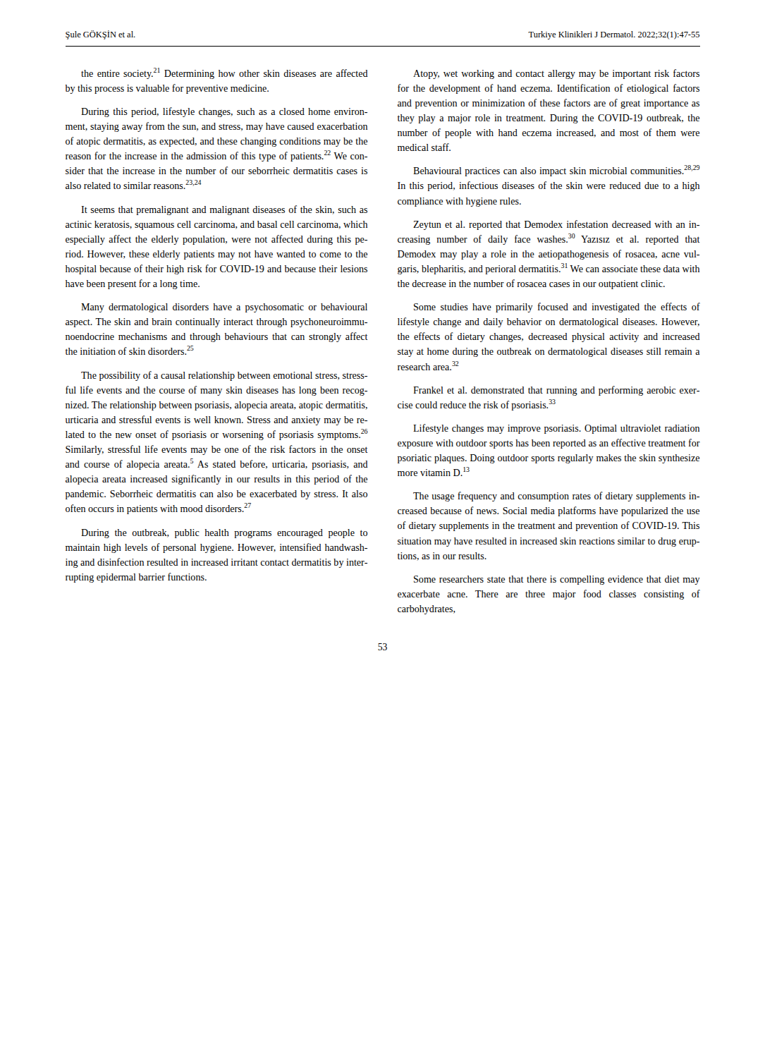Şule GÖKŞİN et al.
Turkiye Klinikleri J Dermatol. 2022;32(1):47-55
the entire society.21 Determining how other skin diseases are affected by this process is valuable for preventive medicine.
During this period, lifestyle changes, such as a closed home environment, staying away from the sun, and stress, may have caused exacerbation of atopic dermatitis, as expected, and these changing conditions may be the reason for the increase in the admission of this type of patients.22 We consider that the increase in the number of our seborrheic dermatitis cases is also related to similar reasons.23,24
It seems that premalignant and malignant diseases of the skin, such as actinic keratosis, squamous cell carcinoma, and basal cell carcinoma, which especially affect the elderly population, were not affected during this period. However, these elderly patients may not have wanted to come to the hospital because of their high risk for COVID-19 and because their lesions have been present for a long time.
Many dermatological disorders have a psychosomatic or behavioural aspect. The skin and brain continually interact through psychoneuroimmunoendocrine mechanisms and through behaviours that can strongly affect the initiation of skin disorders.25
The possibility of a causal relationship between emotional stress, stressful life events and the course of many skin diseases has long been recognized. The relationship between psoriasis, alopecia areata, atopic dermatitis, urticaria and stressful events is well known. Stress and anxiety may be related to the new onset of psoriasis or worsening of psoriasis symptoms.26 Similarly, stressful life events may be one of the risk factors in the onset and course of alopecia areata.5 As stated before, urticaria, psoriasis, and alopecia areata increased significantly in our results in this period of the pandemic. Seborrheic dermatitis can also be exacerbated by stress. It also often occurs in patients with mood disorders.27
During the outbreak, public health programs encouraged people to maintain high levels of personal hygiene. However, intensified handwashing and disinfection resulted in increased irritant contact dermatitis by interrupting epidermal barrier functions.
Atopy, wet working and contact allergy may be important risk factors for the development of hand eczema. Identification of etiological factors and prevention or minimization of these factors are of great importance as they play a major role in treatment. During the COVID-19 outbreak, the number of people with hand eczema increased, and most of them were medical staff.
Behavioural practices can also impact skin microbial communities.28,29 In this period, infectious diseases of the skin were reduced due to a high compliance with hygiene rules.
Zeytun et al. reported that Demodex infestation decreased with an increasing number of daily face washes.30 Yazısız et al. reported that Demodex may play a role in the aetiopathogenesis of rosacea, acne vulgaris, blepharitis, and perioral dermatitis.31 We can associate these data with the decrease in the number of rosacea cases in our outpatient clinic.
Some studies have primarily focused and investigated the effects of lifestyle change and daily behavior on dermatological diseases. However, the effects of dietary changes, decreased physical activity and increased stay at home during the outbreak on dermatological diseases still remain a research area.32
Frankel et al. demonstrated that running and performing aerobic exercise could reduce the risk of psoriasis.33
Lifestyle changes may improve psoriasis. Optimal ultraviolet radiation exposure with outdoor sports has been reported as an effective treatment for psoriatic plaques. Doing outdoor sports regularly makes the skin synthesize more vitamin D.13
The usage frequency and consumption rates of dietary supplements increased because of news. Social media platforms have popularized the use of dietary supplements in the treatment and prevention of COVID-19. This situation may have resulted in increased skin reactions similar to drug eruptions, as in our results.
Some researchers state that there is compelling evidence that diet may exacerbate acne. There are three major food classes consisting of carbohydrates,
53